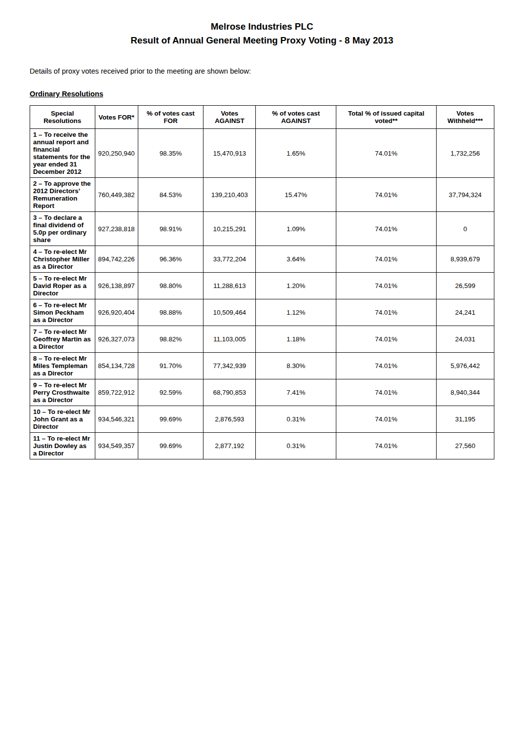Melrose Industries PLC
Result of Annual General Meeting Proxy Voting - 8 May 2013
Details of proxy votes received prior to the meeting are shown below:
Ordinary Resolutions
| Special Resolutions | Votes FOR* | % of votes cast FOR | Votes AGAINST | % of votes cast AGAINST | Total % of issued capital voted** | Votes Withheld*** |
| --- | --- | --- | --- | --- | --- | --- |
| 1 – To receive the annual report and financial statements for the year ended 31 December 2012 | 920,250,940 | 98.35% | 15,470,913 | 1.65% | 74.01% | 1,732,256 |
| 2 – To approve the 2012 Directors’ Remuneration Report | 760,449,382 | 84.53% | 139,210,403 | 15.47% | 74.01% | 37,794,324 |
| 3 – To declare a final dividend of 5.0p per ordinary share | 927,238,818 | 98.91% | 10,215,291 | 1.09% | 74.01% | 0 |
| 4 – To re-elect Mr Christopher Miller as a Director | 894,742,226 | 96.36% | 33,772,204 | 3.64% | 74.01% | 8,939,679 |
| 5 – To re-elect Mr David Roper as a Director | 926,138,897 | 98.80% | 11,288,613 | 1.20% | 74.01% | 26,599 |
| 6 – To re-elect Mr Simon Peckham as a Director | 926,920,404 | 98.88% | 10,509,464 | 1.12% | 74.01% | 24,241 |
| 7 – To re-elect Mr Geoffrey Martin as a Director | 926,327,073 | 98.82% | 11,103,005 | 1.18% | 74.01% | 24,031 |
| 8 – To re-elect Mr Miles Templeman as a Director | 854,134,728 | 91.70% | 77,342,939 | 8.30% | 74.01% | 5,976,442 |
| 9 – To re-elect Mr Perry Crosthwaite as a Director | 859,722,912 | 92.59% | 68,790,853 | 7.41% | 74.01% | 8,940,344 |
| 10 – To re-elect Mr John Grant as a Director | 934,546,321 | 99.69% | 2,876,593 | 0.31% | 74.01% | 31,195 |
| 11 – To re-elect Mr Justin Dowley as a Director | 934,549,357 | 99.69% | 2,877,192 | 0.31% | 74.01% | 27,560 |